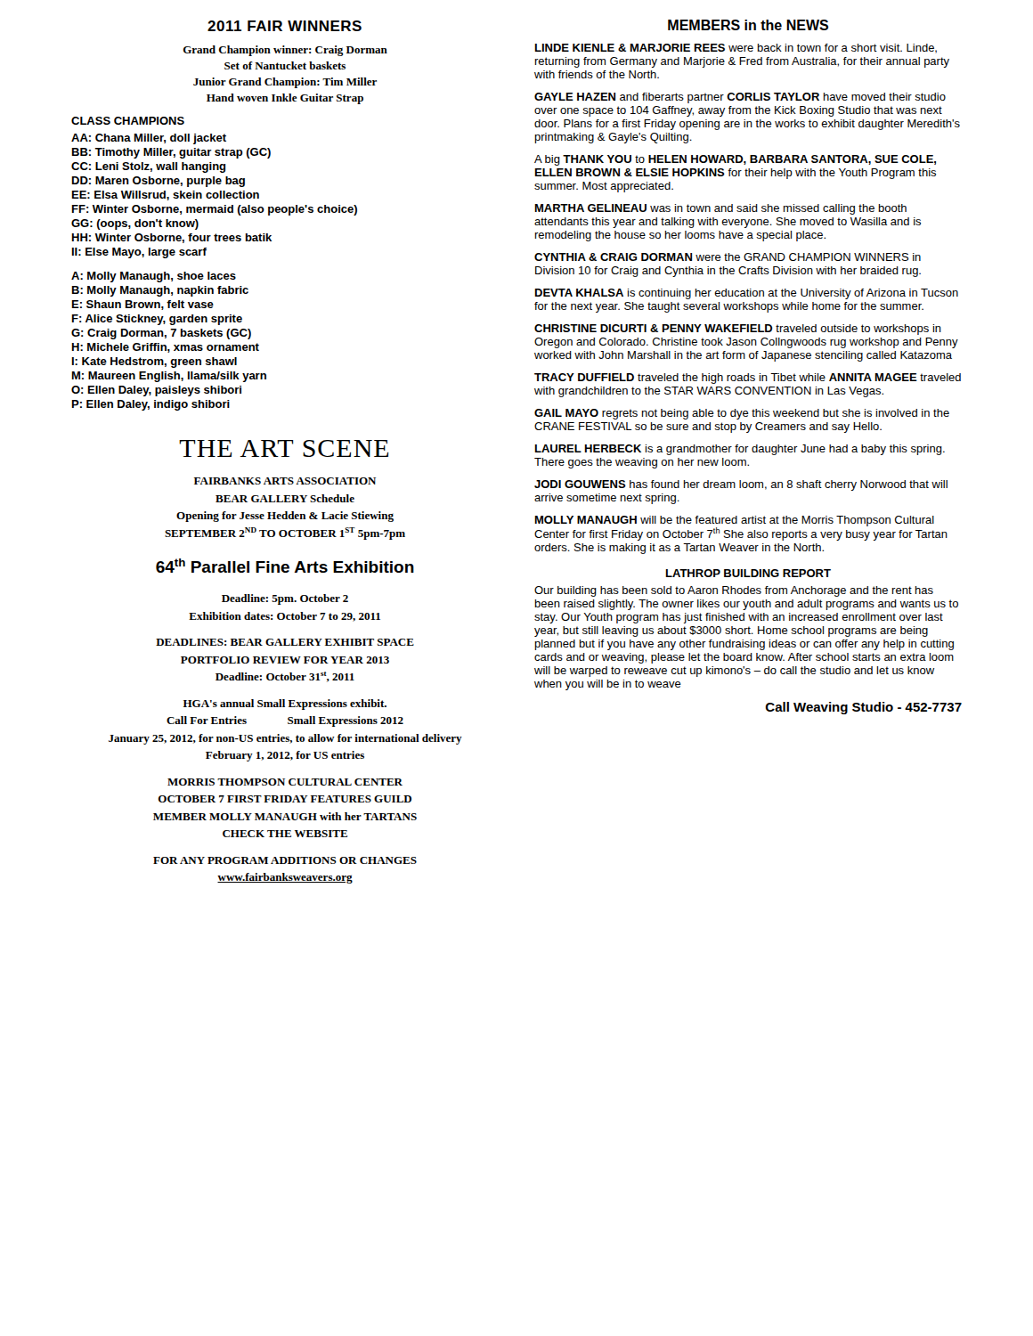2011 FAIR WINNERS
Grand Champion winner: Craig Dorman
Set of Nantucket baskets
Junior Grand Champion: Tim Miller
Hand woven Inkle Guitar Strap
CLASS CHAMPIONS
AA: Chana Miller, doll jacket
BB: Timothy Miller, guitar strap (GC)
CC: Leni Stolz, wall hanging
DD: Maren Osborne, purple bag
EE: Elsa Willsrud, skein collection
FF: Winter Osborne, mermaid (also people's choice)
GG: (oops, don't know)
HH: Winter Osborne, four trees batik
II: Else Mayo, large scarf
A: Molly Manaugh, shoe laces
B: Molly Manaugh, napkin fabric
E: Shaun Brown, felt vase
F: Alice Stickney, garden sprite
G: Craig Dorman, 7 baskets (GC)
H: Michele Griffin, xmas ornament
I: Kate Hedstrom, green shawl
M: Maureen English, llama/silk yarn
O: Ellen Daley, paisleys shibori
P: Ellen Daley, indigo shibori
THE ART SCENE
FAIRBANKS ARTS ASSOCIATION
BEAR GALLERY Schedule
Opening for Jesse Hedden & Lacie Stiewing
SEPTEMBER 2ND TO OCTOBER 1ST 5pm-7pm
64th Parallel Fine Arts Exhibition
Deadline: 5pm. October 2
Exhibition dates: October 7 to 29, 2011
DEADLINES: BEAR GALLERY EXHIBIT SPACE
PORTFOLIO REVIEW FOR YEAR 2013
Deadline: October 31st, 2011
HGA's annual Small Expressions exhibit.
Call For Entries Small Expressions 2012
January 25, 2012, for non-US entries, to allow for international delivery
February 1, 2012, for US entries
MORRIS THOMPSON CULTURAL CENTER
OCTOBER 7 FIRST FRIDAY FEATURES GUILD
MEMBER MOLLY MANAUGH with her TARTANS
CHECK THE WEBSITE
FOR ANY PROGRAM ADDITIONS OR CHANGES
www.fairbanksweavers.org
MEMBERS in the NEWS
LINDE KIENLE & MARJORIE REES were back in town for a short visit. Linde, returning from Germany and Marjorie & Fred from Australia, for their annual party with friends of the North.
GAYLE HAZEN and fiberarts partner CORLIS TAYLOR have moved their studio over one space to 104 Gaffney, away from the Kick Boxing Studio that was next door. Plans for a first Friday opening are in the works to exhibit daughter Meredith's printmaking & Gayle's Quilting.
A big THANK YOU to HELEN HOWARD, BARBARA SANTORA, SUE COLE, ELLEN BROWN & ELSIE HOPKINS for their help with the Youth Program this summer. Most appreciated.
MARTHA GELINEAU was in town and said she missed calling the booth attendants this year and talking with everyone. She moved to Wasilla and is remodeling the house so her looms have a special place.
CYNTHIA & CRAIG DORMAN were the GRAND CHAMPION WINNERS in Division 10 for Craig and Cynthia in the Crafts Division with her braided rug.
DEVTA KHALSA is continuing her education at the University of Arizona in Tucson for the next year. She taught several workshops while home for the summer.
CHRISTINE DICURTI & PENNY WAKEFIELD traveled outside to workshops in Oregon and Colorado. Christine took Jason Collngwoods rug workshop and Penny worked with John Marshall in the art form of Japanese stenciling called Katazoma
TRACY DUFFIELD traveled the high roads in Tibet while ANNITA MAGEE traveled with grandchildren to the STAR WARS CONVENTION in Las Vegas.
GAIL MAYO regrets not being able to dye this weekend but she is involved in the CRANE FESTIVAL so be sure and stop by Creamers and say Hello.
LAUREL HERBECK is a grandmother for daughter June had a baby this spring. There goes the weaving on her new loom.
JODI GOUWENS has found her dream loom, an 8 shaft cherry Norwood that will arrive sometime next spring.
MOLLY MANAUGH will be the featured artist at the Morris Thompson Cultural Center for first Friday on October 7th She also reports a very busy year for Tartan orders. She is making it as a Tartan Weaver in the North.
LATHROP BUILDING REPORT
Our building has been sold to Aaron Rhodes from Anchorage and the rent has been raised slightly. The owner likes our youth and adult programs and wants us to stay. Our Youth program has just finished with an increased enrollment over last year, but still leaving us about $3000 short. Home school programs are being planned but if you have any other fundraising ideas or can offer any help in cutting cards and or weaving, please let the board know. After school starts an extra loom will be warped to reweave cut up kimono's – do call the studio and let us know when you will be in to weave
Call Weaving Studio - 452-7737